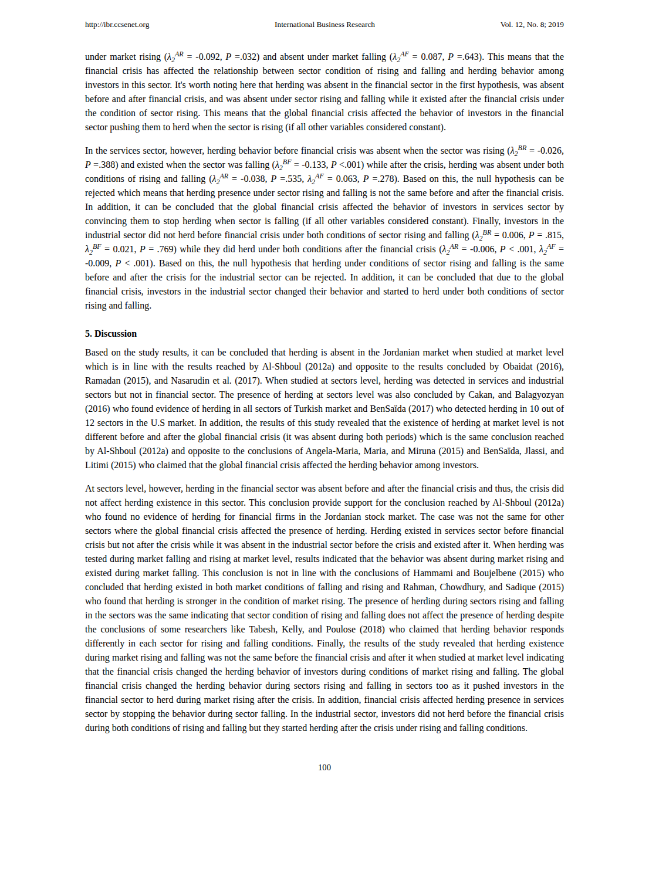http://ibr.ccsenet.org International Business Research Vol. 12, No. 8; 2019
under market rising (λ2AR = -0.092, P =.032) and absent under market falling (λ2AF = 0.087, P =.643). This means that the financial crisis has affected the relationship between sector condition of rising and falling and herding behavior among investors in this sector. It's worth noting here that herding was absent in the financial sector in the first hypothesis, was absent before and after financial crisis, and was absent under sector rising and falling while it existed after the financial crisis under the condition of sector rising. This means that the global financial crisis affected the behavior of investors in the financial sector pushing them to herd when the sector is rising (if all other variables considered constant).
In the services sector, however, herding behavior before financial crisis was absent when the sector was rising (λ2BR = -0.026, P =.388) and existed when the sector was falling (λ2BF = -0.133, P <.001) while after the crisis, herding was absent under both conditions of rising and falling (λ2AR = -0.038, P =.535, λ2AF = 0.063, P =.278). Based on this, the null hypothesis can be rejected which means that herding presence under sector rising and falling is not the same before and after the financial crisis. In addition, it can be concluded that the global financial crisis affected the behavior of investors in services sector by convincing them to stop herding when sector is falling (if all other variables considered constant). Finally, investors in the industrial sector did not herd before financial crisis under both conditions of sector rising and falling (λ2BR = 0.006, P = .815, λ2BF = 0.021, P = .769) while they did herd under both conditions after the financial crisis (λ2AR = -0.006, P < .001, λ2AF = -0.009, P < .001). Based on this, the null hypothesis that herding under conditions of sector rising and falling is the same before and after the crisis for the industrial sector can be rejected. In addition, it can be concluded that due to the global financial crisis, investors in the industrial sector changed their behavior and started to herd under both conditions of sector rising and falling.
5. Discussion
Based on the study results, it can be concluded that herding is absent in the Jordanian market when studied at market level which is in line with the results reached by Al-Shboul (2012a) and opposite to the results concluded by Obaidat (2016), Ramadan (2015), and Nasarudin et al. (2017). When studied at sectors level, herding was detected in services and industrial sectors but not in financial sector. The presence of herding at sectors level was also concluded by Cakan, and Balagyozyan (2016) who found evidence of herding in all sectors of Turkish market and BenSaïda (2017) who detected herding in 10 out of 12 sectors in the U.S market. In addition, the results of this study revealed that the existence of herding at market level is not different before and after the global financial crisis (it was absent during both periods) which is the same conclusion reached by Al-Shboul (2012a) and opposite to the conclusions of Angela-Maria, Maria, and Miruna (2015) and BenSaïda, Jlassi, and Litimi (2015) who claimed that the global financial crisis affected the herding behavior among investors.
At sectors level, however, herding in the financial sector was absent before and after the financial crisis and thus, the crisis did not affect herding existence in this sector. This conclusion provide support for the conclusion reached by Al-Shboul (2012a) who found no evidence of herding for financial firms in the Jordanian stock market. The case was not the same for other sectors where the global financial crisis affected the presence of herding. Herding existed in services sector before financial crisis but not after the crisis while it was absent in the industrial sector before the crisis and existed after it. When herding was tested during market falling and rising at market level, results indicated that the behavior was absent during market rising and existed during market falling. This conclusion is not in line with the conclusions of Hammami and Boujelbene (2015) who concluded that herding existed in both market conditions of falling and rising and Rahman, Chowdhury, and Sadique (2015) who found that herding is stronger in the condition of market rising. The presence of herding during sectors rising and falling in the sectors was the same indicating that sector condition of rising and falling does not affect the presence of herding despite the conclusions of some researchers like Tabesh, Kelly, and Poulose (2018) who claimed that herding behavior responds differently in each sector for rising and falling conditions. Finally, the results of the study revealed that herding existence during market rising and falling was not the same before the financial crisis and after it when studied at market level indicating that the financial crisis changed the herding behavior of investors during conditions of market rising and falling. The global financial crisis changed the herding behavior during sectors rising and falling in sectors too as it pushed investors in the financial sector to herd during market rising after the crisis. In addition, financial crisis affected herding presence in services sector by stopping the behavior during sector falling. In the industrial sector, investors did not herd before the financial crisis during both conditions of rising and falling but they started herding after the crisis under rising and falling conditions.
100